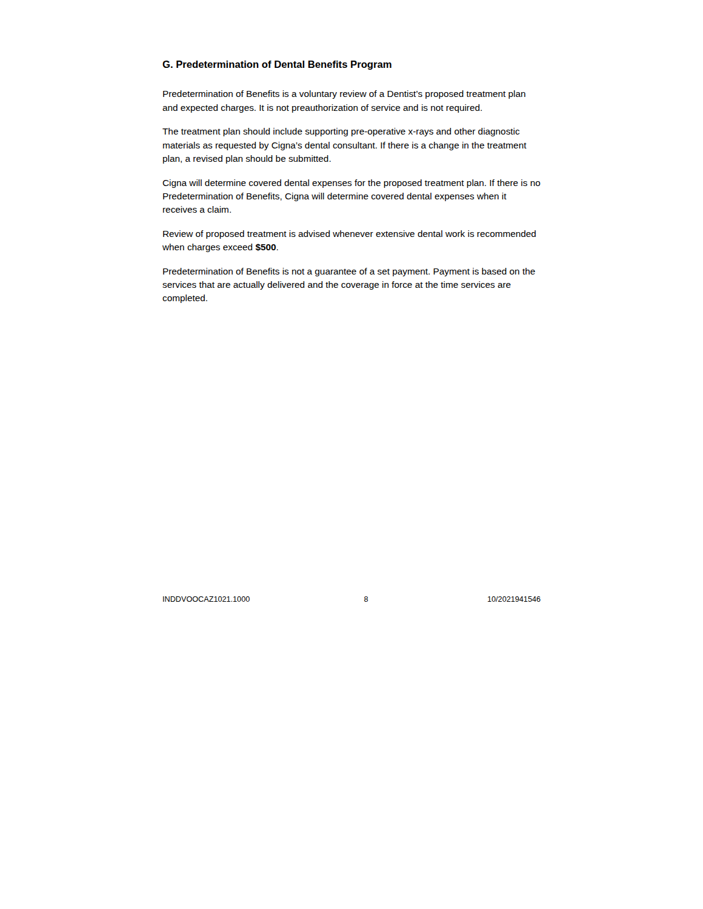G. Predetermination of Dental Benefits Program
Predetermination of Benefits is a voluntary review of a Dentist’s proposed treatment plan and expected charges. It is not preauthorization of service and is not required.
The treatment plan should include supporting pre-operative x-rays and other diagnostic materials as requested by Cigna’s dental consultant. If there is a change in the treatment plan, a revised plan should be submitted.
Cigna will determine covered dental expenses for the proposed treatment plan. If there is no Predetermination of Benefits, Cigna will determine covered dental expenses when it receives a claim.
Review of proposed treatment is advised whenever extensive dental work is recommended when charges exceed $500.
Predetermination of Benefits is not a guarantee of a set payment. Payment is based on the services that are actually delivered and the coverage in force at the time services are completed.
INDDVOOCAZ1021.1000 8 10/2021941546